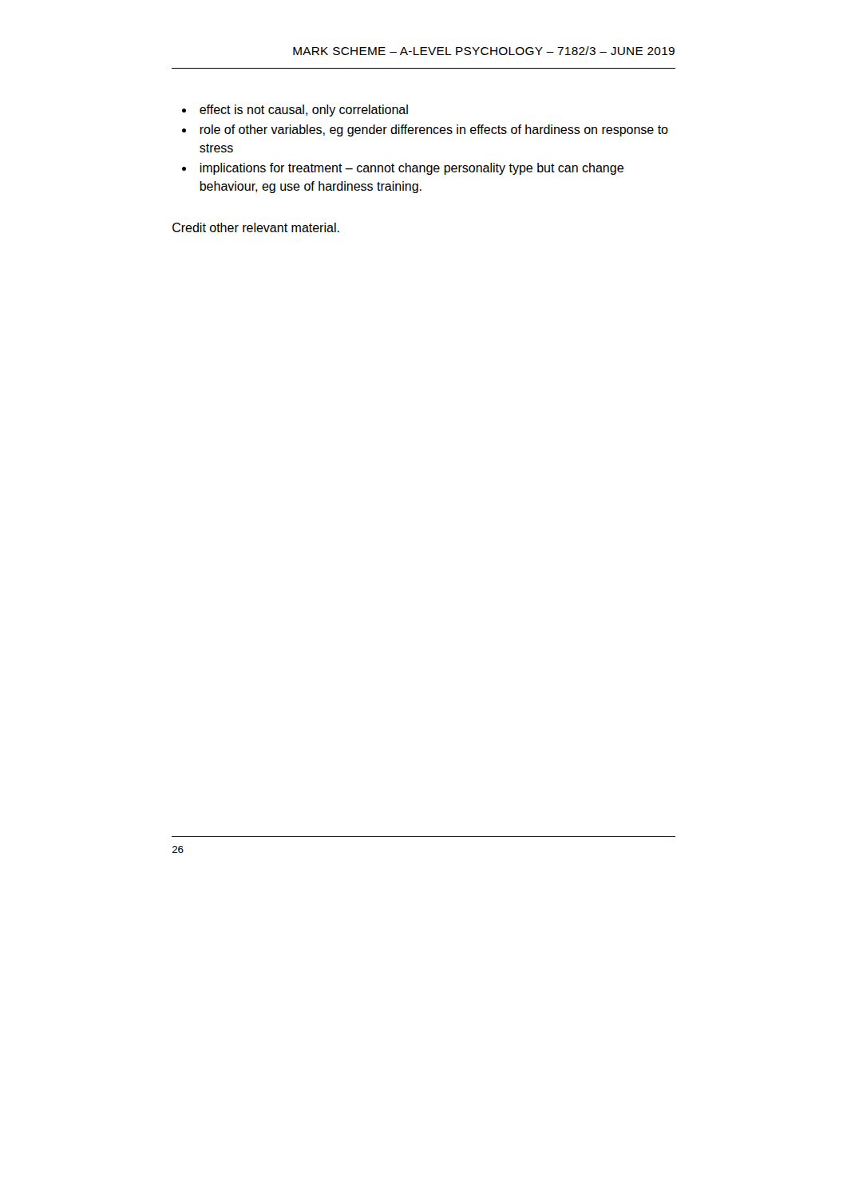MARK SCHEME – A-LEVEL PSYCHOLOGY – 7182/3 – JUNE 2019
effect is not causal, only correlational
role of other variables, eg gender differences in effects of hardiness on response to stress
implications for treatment – cannot change personality type but can change behaviour, eg use of hardiness training.
Credit other relevant material.
26